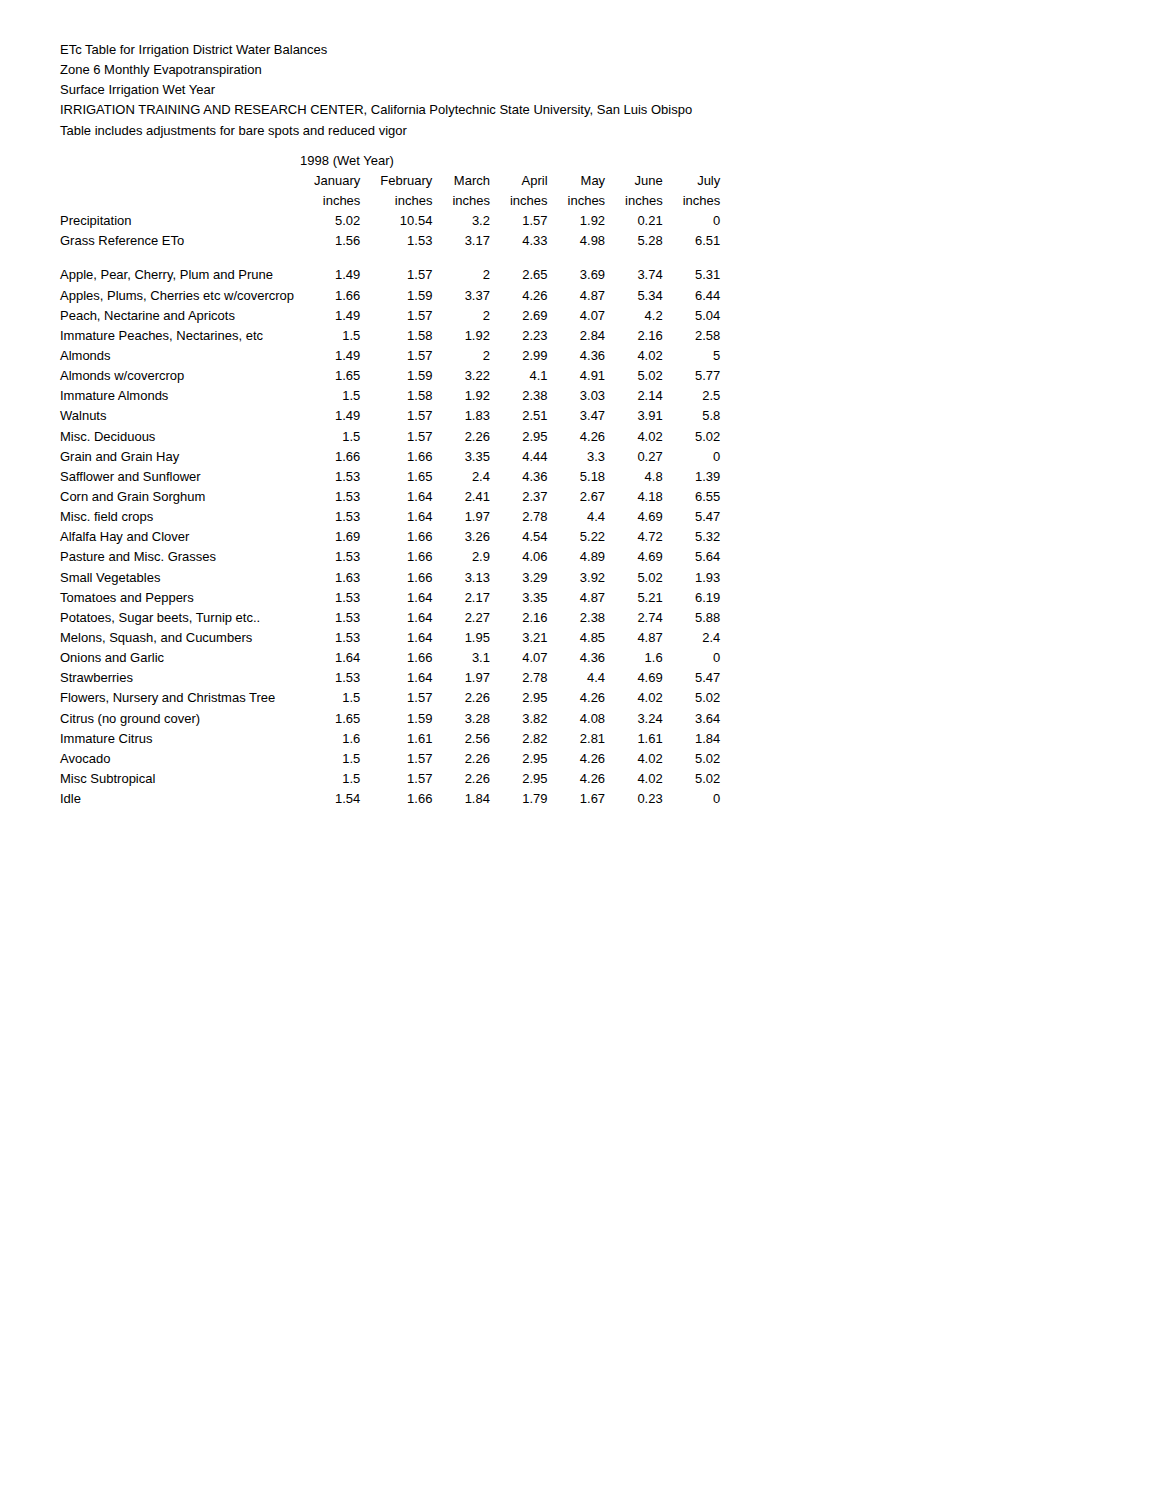ETc Table for Irrigation District Water Balances
Zone 6 Monthly Evapotranspiration
Surface Irrigation Wet Year
IRRIGATION TRAINING AND RESEARCH CENTER, California Polytechnic State University, San Luis Obispo
Table includes adjustments for bare spots and reduced vigor
| | 1998 (Wet Year) | |
| | January | February | March | April | May | June | July |
| | inches | inches | inches | inches | inches | inches | inches |
| Precipitation | 5.02 | 10.54 | 3.2 | 1.57 | 1.92 | 0.21 | 0 |
| Grass Reference ETo | 1.56 | 1.53 | 3.17 | 4.33 | 4.98 | 5.28 | 6.51 |
| Apple, Pear, Cherry, Plum and Prune | 1.49 | 1.57 | 2 | 2.65 | 3.69 | 3.74 | 5.31 |
| Apples, Plums, Cherries etc w/covercrop | 1.66 | 1.59 | 3.37 | 4.26 | 4.87 | 5.34 | 6.44 |
| Peach, Nectarine and Apricots | 1.49 | 1.57 | 2 | 2.69 | 4.07 | 4.2 | 5.04 |
| Immature Peaches, Nectarines, etc | 1.5 | 1.58 | 1.92 | 2.23 | 2.84 | 2.16 | 2.58 |
| Almonds | 1.49 | 1.57 | 2 | 2.99 | 4.36 | 4.02 | 5 |
| Almonds w/covercrop | 1.65 | 1.59 | 3.22 | 4.1 | 4.91 | 5.02 | 5.77 |
| Immature Almonds | 1.5 | 1.58 | 1.92 | 2.38 | 3.03 | 2.14 | 2.5 |
| Walnuts | 1.49 | 1.57 | 1.83 | 2.51 | 3.47 | 3.91 | 5.8 |
| Misc. Deciduous | 1.5 | 1.57 | 2.26 | 2.95 | 4.26 | 4.02 | 5.02 |
| Grain and Grain Hay | 1.66 | 1.66 | 3.35 | 4.44 | 3.3 | 0.27 | 0 |
| Safflower and Sunflower | 1.53 | 1.65 | 2.4 | 4.36 | 5.18 | 4.8 | 1.39 |
| Corn and Grain Sorghum | 1.53 | 1.64 | 2.41 | 2.37 | 2.67 | 4.18 | 6.55 |
| Misc. field crops | 1.53 | 1.64 | 1.97 | 2.78 | 4.4 | 4.69 | 5.47 |
| Alfalfa Hay and Clover | 1.69 | 1.66 | 3.26 | 4.54 | 5.22 | 4.72 | 5.32 |
| Pasture and Misc. Grasses | 1.53 | 1.66 | 2.9 | 4.06 | 4.89 | 4.69 | 5.64 |
| Small Vegetables | 1.63 | 1.66 | 3.13 | 3.29 | 3.92 | 5.02 | 1.93 |
| Tomatoes and Peppers | 1.53 | 1.64 | 2.17 | 3.35 | 4.87 | 5.21 | 6.19 |
| Potatoes, Sugar beets, Turnip etc.. | 1.53 | 1.64 | 2.27 | 2.16 | 2.38 | 2.74 | 5.88 |
| Melons, Squash, and Cucumbers | 1.53 | 1.64 | 1.95 | 3.21 | 4.85 | 4.87 | 2.4 |
| Onions and Garlic | 1.64 | 1.66 | 3.1 | 4.07 | 4.36 | 1.6 | 0 |
| Strawberries | 1.53 | 1.64 | 1.97 | 2.78 | 4.4 | 4.69 | 5.47 |
| Flowers, Nursery and Christmas Tree | 1.5 | 1.57 | 2.26 | 2.95 | 4.26 | 4.02 | 5.02 |
| Citrus (no ground cover) | 1.65 | 1.59 | 3.28 | 3.82 | 4.08 | 3.24 | 3.64 |
| Immature Citrus | 1.6 | 1.61 | 2.56 | 2.82 | 2.81 | 1.61 | 1.84 |
| Avocado | 1.5 | 1.57 | 2.26 | 2.95 | 4.26 | 4.02 | 5.02 |
| Misc Subtropical | 1.5 | 1.57 | 2.26 | 2.95 | 4.26 | 4.02 | 5.02 |
| Idle | 1.54 | 1.66 | 1.84 | 1.79 | 1.67 | 0.23 | 0 |